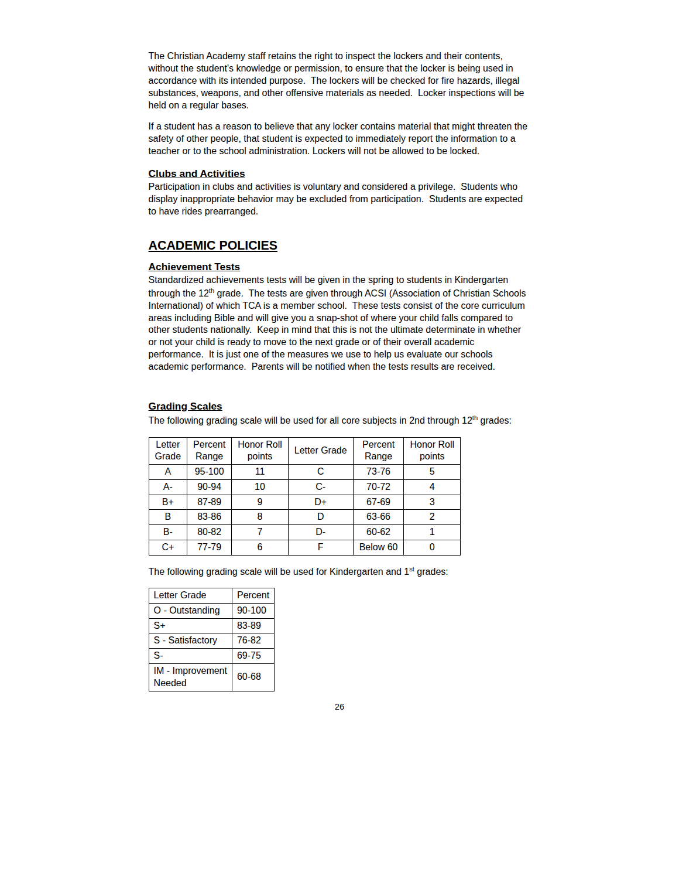The Christian Academy staff retains the right to inspect the lockers and their contents, without the student's knowledge or permission, to ensure that the locker is being used in accordance with its intended purpose. The lockers will be checked for fire hazards, illegal substances, weapons, and other offensive materials as needed. Locker inspections will be held on a regular bases.
If a student has a reason to believe that any locker contains material that might threaten the safety of other people, that student is expected to immediately report the information to a teacher or to the school administration. Lockers will not be allowed to be locked.
Clubs and Activities
Participation in clubs and activities is voluntary and considered a privilege. Students who display inappropriate behavior may be excluded from participation. Students are expected to have rides prearranged.
ACADEMIC POLICIES
Achievement Tests
Standardized achievements tests will be given in the spring to students in Kindergarten through the 12th grade. The tests are given through ACSI (Association of Christian Schools International) of which TCA is a member school. These tests consist of the core curriculum areas including Bible and will give you a snap-shot of where your child falls compared to other students nationally. Keep in mind that this is not the ultimate determinate in whether or not your child is ready to move to the next grade or of their overall academic performance. It is just one of the measures we use to help us evaluate our schools academic performance. Parents will be notified when the tests results are received.
Grading Scales
The following grading scale will be used for all core subjects in 2nd through 12th grades:
| Letter Grade | Percent Range | Honor Roll points | Letter Grade | Percent Range | Honor Roll points |
| --- | --- | --- | --- | --- | --- |
| A | 95-100 | 11 | C | 73-76 | 5 |
| A- | 90-94 | 10 | C- | 70-72 | 4 |
| B+ | 87-89 | 9 | D+ | 67-69 | 3 |
| B | 83-86 | 8 | D | 63-66 | 2 |
| B- | 80-82 | 7 | D- | 60-62 | 1 |
| C+ | 77-79 | 6 | F | Below 60 | 0 |
The following grading scale will be used for Kindergarten and 1st grades:
| Letter Grade | Percent |
| O - Outstanding | 90-100 |
| S+ | 83-89 |
| S - Satisfactory | 76-82 |
| S- | 69-75 |
| IM - Improvement Needed | 60-68 |
26